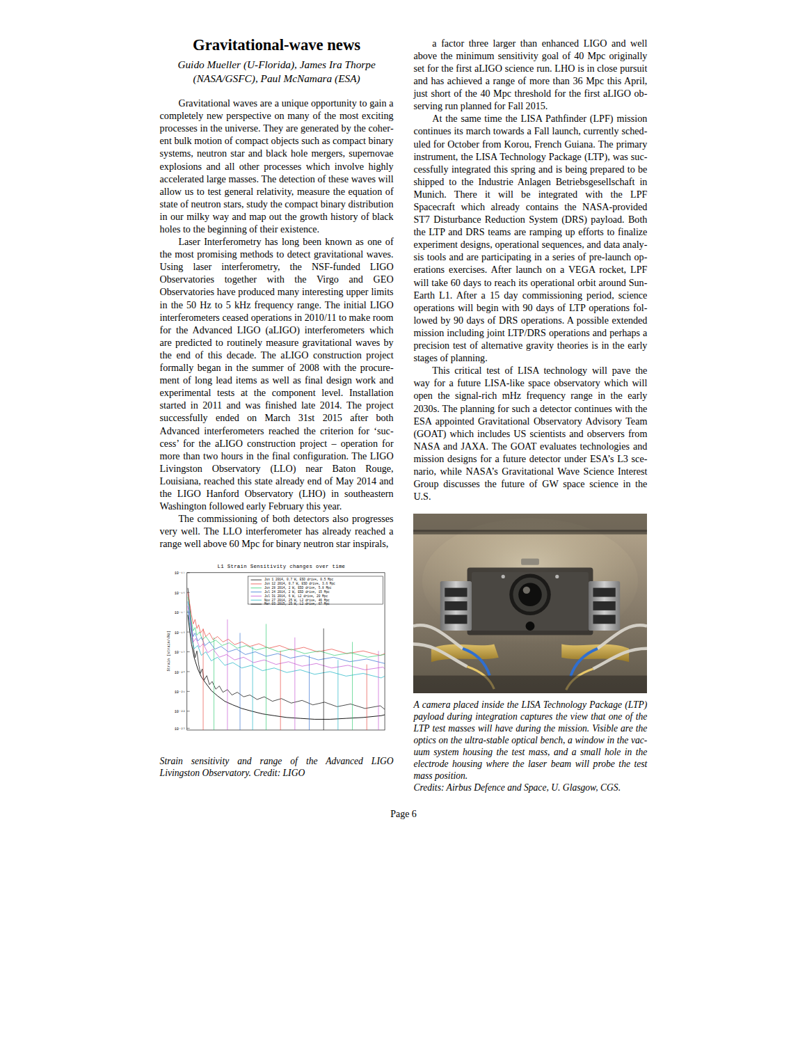Gravitational-wave news
Guido Mueller (U-Florida), James Ira Thorpe
(NASA/GSFC), Paul McNamara (ESA)
Gravitational waves are a unique opportunity to gain a completely new perspective on many of the most exciting processes in the universe. They are generated by the coherent bulk motion of compact objects such as compact binary systems, neutron star and black hole mergers, supernovae explosions and all other processes which involve highly accelerated large masses. The detection of these waves will allow us to test general relativity, measure the equation of state of neutron stars, study the compact binary distribution in our milky way and map out the growth history of black holes to the beginning of their existence.
Laser Interferometry has long been known as one of the most promising methods to detect gravitational waves. Using laser interferometry, the NSF-funded LIGO Observatories together with the Virgo and GEO Observatories have produced many interesting upper limits in the 50 Hz to 5 kHz frequency range. The initial LIGO interferometers ceased operations in 2010/11 to make room for the Advanced LIGO (aLIGO) interferometers which are predicted to routinely measure gravitational waves by the end of this decade. The aLIGO construction project formally began in the summer of 2008 with the procurement of long lead items as well as final design work and experimental tests at the component level. Installation started in 2011 and was finished late 2014. The project successfully ended on March 31st 2015 after both Advanced interferometers reached the criterion for ‘success’ for the aLIGO construction project – operation for more than two hours in the final configuration. The LIGO Livingston Observatory (LLO) near Baton Rouge, Louisiana, reached this state already end of May 2014 and the LIGO Hanford Observatory (LHO) in southeastern Washington followed early February this year.
The commissioning of both detectors also progresses very well. The LLO interferometer has already reached a range well above 60 Mpc for binary neutron star inspirals,
L1 Strain Sensitivity changes over time 10⁻¹⁵ 10⁻¹⁶ 10⁻¹⁷ 10⁻¹⁸ 10⁻¹⁹ 10⁻²⁰ 10⁻²¹ 10⁻²² 10⁻²³ Strain [strain/√Hz] Jun 1 2014, 0.7 W, ESD drive, 0.5 Mpc Jun 12 2014, 0.7 W, ESD drive, 3.6 Mpc Jun 28 2014, 2 W, ESD drive, 5.8 Mpc Jul 24 2014, 2 W, ESD drive, 15 Mpc Jul 31 2014, 6 W, L2 drive, 20 Mpc Nov 27 2014, 25 W, L2 drive, 46 Mpc Mar 03 2015, 25 W, L2 drive, 67 Mpc
Strain sensitivity and range of the Advanced LIGO Livingston Observatory. Credit: LIGO
a factor three larger than enhanced LIGO and well above the minimum sensitivity goal of 40 Mpc originally set for the first aLIGO science run. LHO is in close pursuit and has achieved a range of more than 36 Mpc this April, just short of the 40 Mpc threshold for the first aLIGO observing run planned for Fall 2015.
At the same time the LISA Pathfinder (LPF) mission continues its march towards a Fall launch, currently scheduled for October from Korou, French Guiana. The primary instrument, the LISA Technology Package (LTP), was successfully integrated this spring and is being prepared to be shipped to the Industrie Anlagen Betriebsgesellschaft in Munich. There it will be integrated with the LPF Spacecraft which already contains the NASA-provided ST7 Disturbance Reduction System (DRS) payload. Both the LTP and DRS teams are ramping up efforts to finalize experiment designs, operational sequences, and data analysis tools and are participating in a series of pre-launch operations exercises. After launch on a VEGA rocket, LPF will take 60 days to reach its operational orbit around Sun-Earth L1. After a 15 day commissioning period, science operations will begin with 90 days of LTP operations followed by 90 days of DRS operations. A possible extended mission including joint LTP/DRS operations and perhaps a precision test of alternative gravity theories is in the early stages of planning.
This critical test of LISA technology will pave the way for a future LISA-like space observatory which will open the signal-rich mHz frequency range in the early 2030s. The planning for such a detector continues with the ESA appointed Gravitational Observatory Advisory Team (GOAT) which includes US scientists and observers from NASA and JAXA. The GOAT evaluates technologies and mission designs for a future detector under ESA’s L3 scenario, while NASA’s Gravitational Wave Science Interest Group discusses the future of GW space science in the U.S.
A camera placed inside the LISA Technology Package (LTP) payload during integration captures the view that one of the LTP test masses will have during the mission. Visible are the optics on the ultra-stable optical bench, a window in the vacuum system housing the test mass, and a small hole in the electrode housing where the laser beam will probe the test mass position.
Credits: Airbus Defence and Space, U. Glasgow, CGS.
Page 6